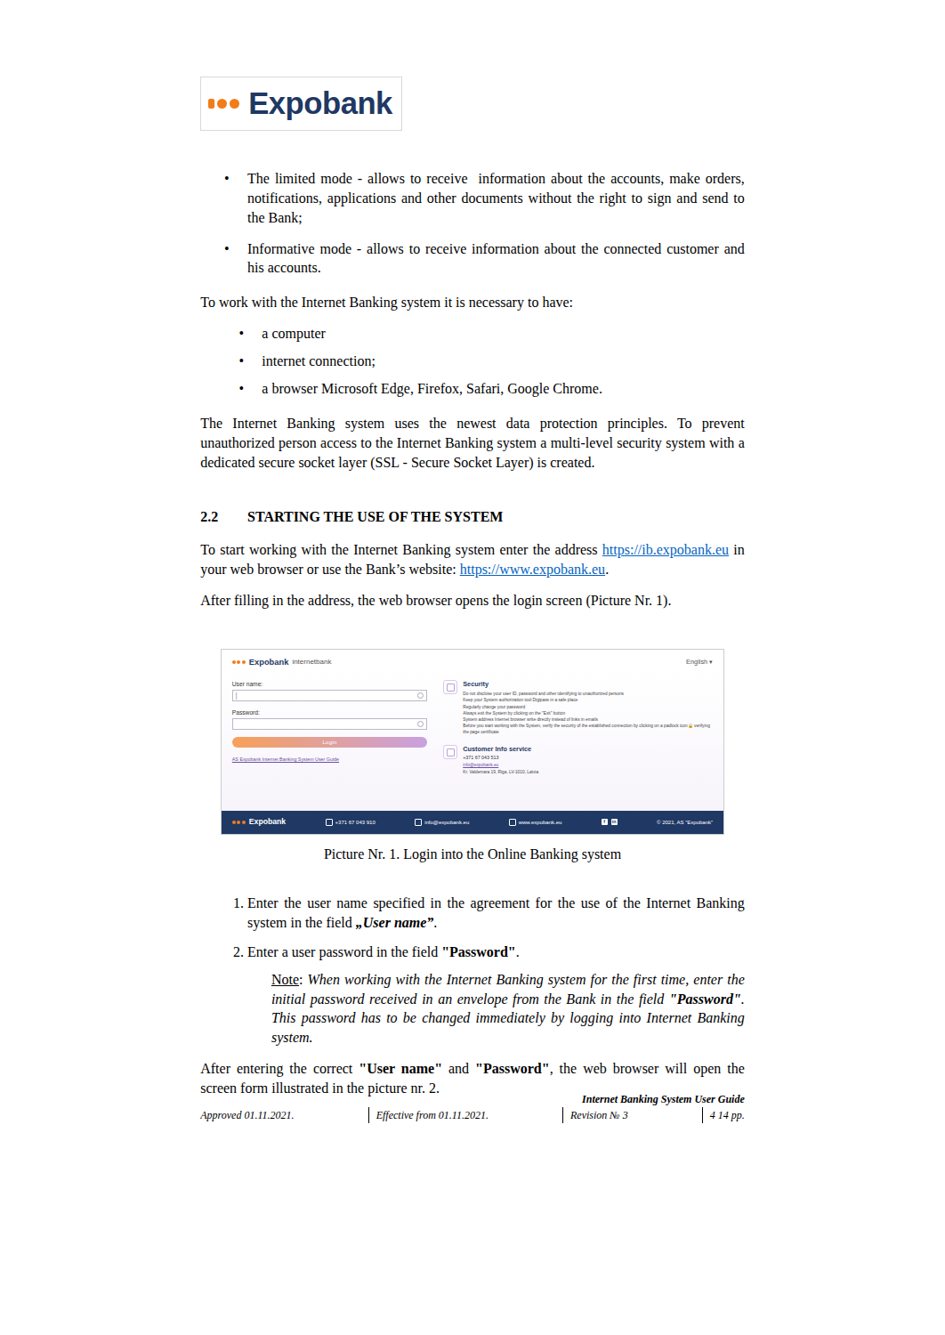Expobank
The limited mode - allows to receive information about the accounts, make orders, notifications, applications and other documents without the right to sign and send to the Bank;
Informative mode - allows to receive information about the connected customer and his accounts.
To work with the Internet Banking system it is necessary to have:
a computer
internet connection;
a browser Microsoft Edge, Firefox, Safari, Google Chrome.
The Internet Banking system uses the newest data protection principles. To prevent unauthorized person access to the Internet Banking system a multi-level security system with a dedicated secure socket layer (SSL - Secure Socket Layer) is created.
2.2 Starting the use of the system
To start working with the Internet Banking system enter the address https://ib.expobank.eu in your web browser or use the Bank’s website: https://www.expobank.eu.
After filling in the address, the web browser opens the login screen (Picture Nr. 1).
Expobank
internetbank
English ▾
User name:
|
Password:
Login
AS Expobank Internet Banking System User Guide
Security
Do not disclose your user ID, password and other identifying to unauthorized persons
Keep your System authorization tool Digipass in a safe place
Regularly change your password
Always exit the System by clicking on the "Exit" button
System address Internet browser write directly instead of links in emails
Before you start working with the System, verify the security of the established connection by clicking on a padlock icon🔒 verifying the page certificate
Customer Info service
+371 67 043 513
info@expobank.eu
Kr. Valdemara 19, Riga, LV-1010, Latvia
Expobank
+371 67 043 910
info@expobank.eu
www.expobank.eu
fin
© 2021, AS "Expobank"
Picture Nr. 1. Login into the Online Banking system
Enter the user name specified in the agreement for the use of the Internet Banking system in the field „User name”.
Enter a user password in the field "Password".
Note: When working with the Internet Banking system for the first time, enter the initial password received in an envelope from the Bank in the field "Password". This password has to be changed immediately by logging into Internet Banking system.
After entering the correct "User name" and "Password", the web browser will open the screen form illustrated in the picture nr. 2.
Internet Banking System User Guide
Approved 01.11.2021.
Effective from 01.11.2021.
Revision № 3
4 14 pp.